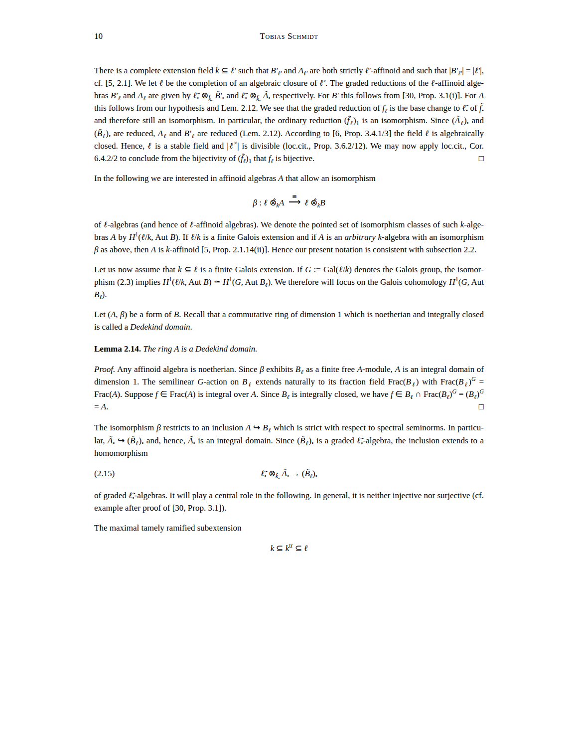10 Tobias Schmidt
There is a complete extension field k ⊆ ℓ′ such that B′ℓ′ and Aℓ′ are both strictly ℓ′-affinoid and such that |B′ℓ′| = |ℓ′|, cf. [5, 2.1]. We let ℓ be the completion of an algebraic closure of ℓ′. The graded reductions of the ℓ-affinoid algebras B′ℓ and Aℓ are given by ℓ̃• ⊗k̃• B̃′• and ℓ̃• ⊗k̃• Ã• respectively. For B′ this follows from [30, Prop. 3.1(i)]. For A this follows from our hypothesis and Lem. 2.12. We see that the graded reduction of fℓ is the base change to ℓ̃• of f̃• and therefore still an isomorphism. In particular, the ordinary reduction (f̃ℓ)1 is an isomorphism. Since (Ãℓ)• and (B̃ℓ)• are reduced, Aℓ and B′ℓ are reduced (Lem. 2.12). According to [6, Prop. 3.4.1/3] the field ℓ is algebraically closed. Hence, ℓ is a stable field and |ℓ×| is divisible (loc.cit., Prop. 3.6.2/12). We may now apply loc.cit., Cor. 6.4.2/2 to conclude from the bijectivity of (f̃ℓ)1 that fℓ is bijective. □
In the following we are interested in affinoid algebras A that allow an isomorphism
β : ℓ ⊗̂kA ≅⟶ ℓ ⊗̂kB
of ℓ-algebras (and hence of ℓ-affinoid algebras). We denote the pointed set of isomorphism classes of such k-algebras A by H1(ℓ/k, Aut B). If ℓ/k is a finite Galois extension and if A is an arbitrary k-algebra with an isomorphism β as above, then A is k-affinoid [5, Prop. 2.1.14(ii)]. Hence our present notation is consistent with subsection 2.2.
Let us now assume that k ⊆ ℓ is a finite Galois extension. If G := Gal(ℓ/k) denotes the Galois group, the isomorphism (2.3) implies H1(ℓ/k, Aut B) ≃ H1(G, Aut Bℓ). We therefore will focus on the Galois cohomology H1(G, Aut Bℓ).
Let (A, β) be a form of B. Recall that a commutative ring of dimension 1 which is noetherian and integrally closed is called a Dedekind domain.
Lemma 2.14. The ring A is a Dedekind domain.
Proof. Any affinoid algebra is noetherian. Since β exhibits Bℓ as a finite free A-module, A is an integral domain of dimension 1. The semilinear G-action on Bℓ extends naturally to its fraction field Frac(Bℓ) with Frac(Bℓ)G = Frac(A). Suppose f ∈ Frac(A) is integral over A. Since Bℓ is integrally closed, we have f ∈ Bℓ ∩ Frac(Bℓ)G = (Bℓ)G = A. □
The isomorphism β restricts to an inclusion A ↪ Bℓ which is strict with respect to spectral seminorms. In particular, Ã• ↪ (B̃ℓ)• and, hence, Ã• is an integral domain. Since (B̃ℓ)• is a graded ℓ̃•-algebra, the inclusion extends to a homomorphism
(2.15) ℓ̃• ⊗k̃• Ã• → (B̃ℓ)•
of graded ℓ̃•-algebras. It will play a central role in the following. In general, it is neither injective nor surjective (cf. example after proof of [30, Prop. 3.1]).
The maximal tamely ramified subextension
k ⊆ ktr ⊆ ℓ